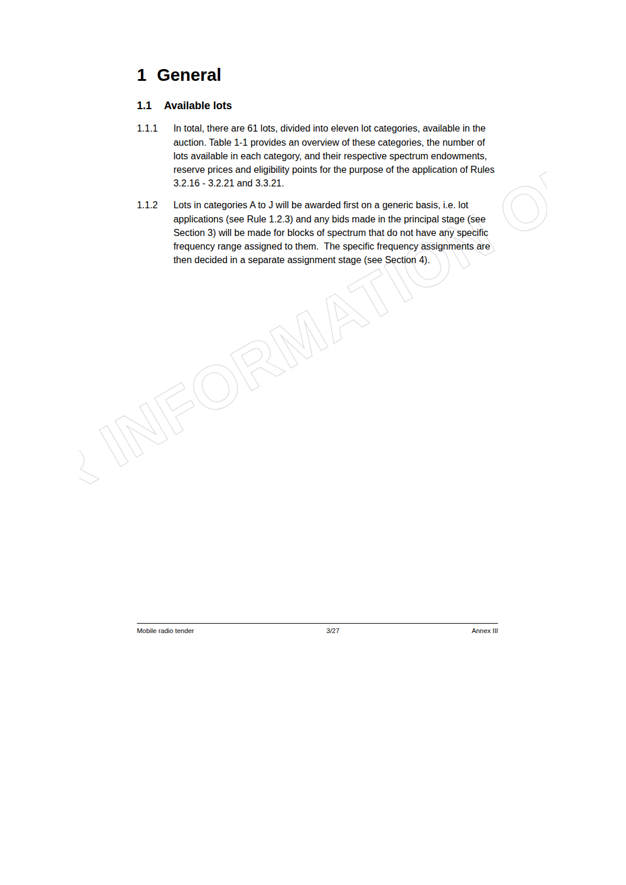FOR INFORMATION ONLY
1 General
1.1 Available lots
1.1.1
In total, there are 61 lots, divided into eleven lot categories, available in the auction. Table 1-1 provides an overview of these categories, the number of lots available in each category, and their respective spectrum endowments, reserve prices and eligibility points for the purpose of the application of Rules 3.2.16 - 3.2.21 and 3.3.21.
1.1.2
Lots in categories A to J will be awarded first on a generic basis, i.e. lot applications (see Rule 1.2.3) and any bids made in the principal stage (see Section 3) will be made for blocks of spectrum that do not have any specific frequency range assigned to them. The specific frequency assignments are then decided in a separate assignment stage (see Section 4).
Mobile radio tender
3/27
Annex III